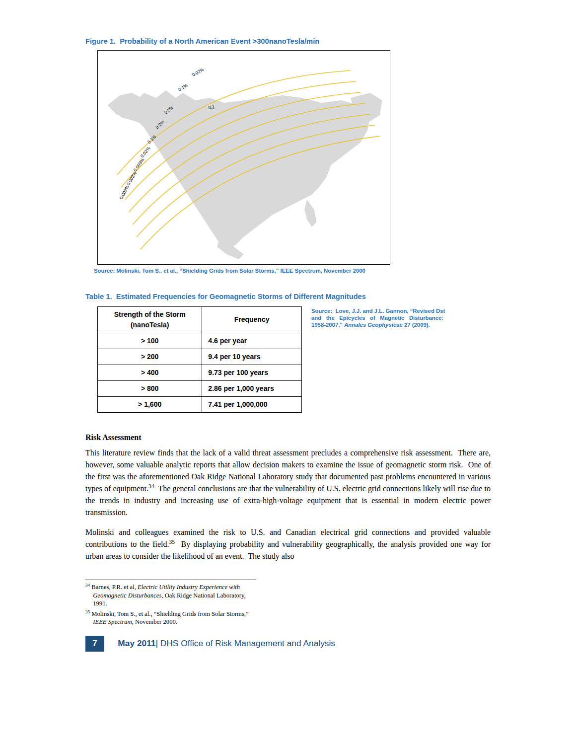Figure 1. Probability of a North American Event >300nanoTesla/min
0.02% 0.1% 0.1 0.2% 0.2% 0.1% 0.02% 0.009% 0.003% 0.002%
Source: Molinski, Tom S., et al., “Shielding Grids from Solar Storms,” IEEE Spectrum, November 2000
Table 1. Estimated Frequencies for Geomagnetic Storms of Different Magnitudes
| Strength of the Storm (nanoTesla) | Frequency |
| --- | --- |
| > 100 | 4.6 per year |
| > 200 | 9.4 per 10 years |
| > 400 | 9.73 per 100 years |
| > 800 | 2.86 per 1,000 years |
| > 1,600 | 7.41 per 1,000,000 |
Source: Love, J.J. and J.L. Gannon, “Revised Dst and the Epicycles of Magnetic Disturbance: 1958-2007,” Annales Geophysicae 27 (2009).
Risk Assessment
This literature review finds that the lack of a valid threat assessment precludes a comprehensive risk assessment. There are, however, some valuable analytic reports that allow decision makers to examine the issue of geomagnetic storm risk. One of the first was the aforementioned Oak Ridge National Laboratory study that documented past problems encountered in various types of equipment.34 The general conclusions are that the vulnerability of U.S. electric grid connections likely will rise due to the trends in industry and increasing use of extra-high-voltage equipment that is essential in modern electric power transmission.
Molinski and colleagues examined the risk to U.S. and Canadian electrical grid connections and provided valuable contributions to the field.35 By displaying probability and vulnerability geographically, the analysis provided one way for urban areas to consider the likelihood of an event. The study also
34 Barnes, P.R. et al, Electric Utility Industry Experience with Geomagnetic Disturbances, Oak Ridge National Laboratory, 1991.
35 Molinski, Tom S., et al., “Shielding Grids from Solar Storms,” IEEE Spectrum, November 2000.
7 May 2011| DHS Office of Risk Management and Analysis